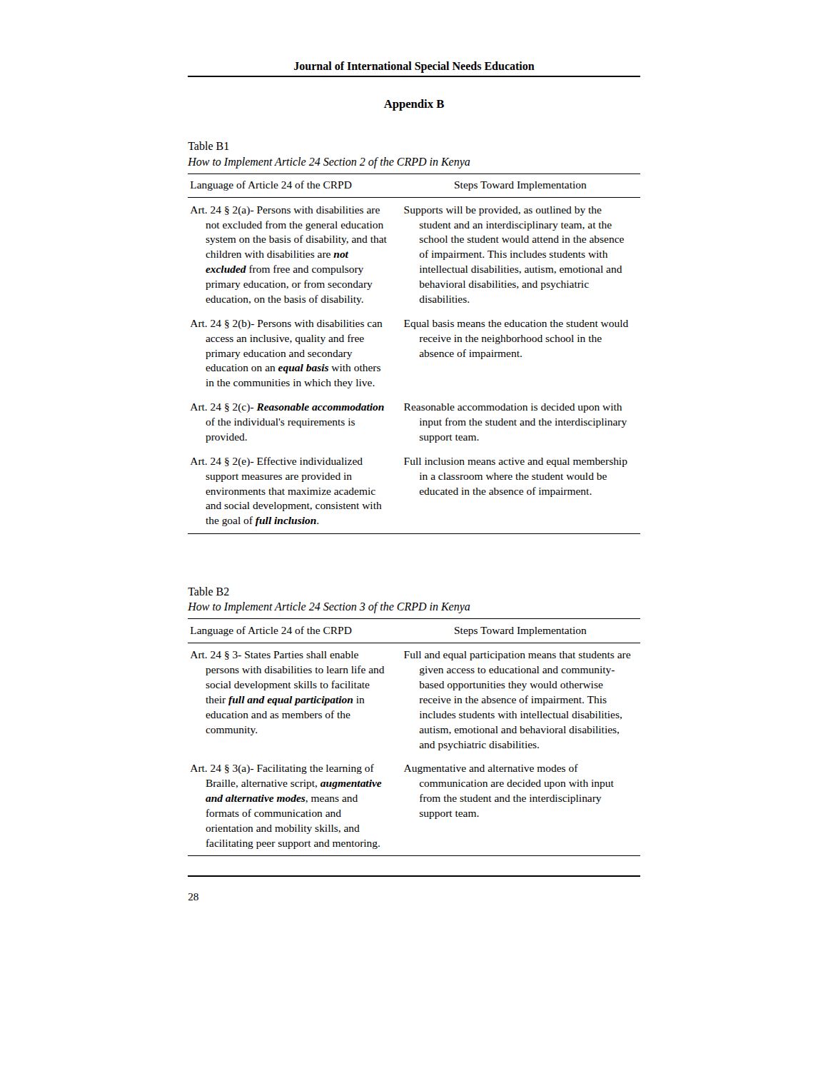Journal of International Special Needs Education
Appendix B
Table B1
How to Implement Article 24 Section 2 of the CRPD in Kenya
| Language of Article 24 of the CRPD | Steps Toward Implementation |
| --- | --- |
| Art. 24 § 2(a)- Persons with disabilities are not excluded from the general education system on the basis of disability, and that children with disabilities are not excluded from free and compulsory primary education, or from secondary education, on the basis of disability. | Supports will be provided, as outlined by the student and an interdisciplinary team, at the school the student would attend in the absence of impairment. This includes students with intellectual disabilities, autism, emotional and behavioral disabilities, and psychiatric disabilities. |
| Art. 24 § 2(b)- Persons with disabilities can access an inclusive, quality and free primary education and secondary education on an equal basis with others in the communities in which they live. | Equal basis means the education the student would receive in the neighborhood school in the absence of impairment. |
| Art. 24 § 2(c)- Reasonable accommodation of the individual's requirements is provided. | Reasonable accommodation is decided upon with input from the student and the interdisciplinary support team. |
| Art. 24 § 2(e)- Effective individualized support measures are provided in environments that maximize academic and social development, consistent with the goal of full inclusion . | Full inclusion means active and equal membership in a classroom where the student would be educated in the absence of impairment. |
Table B2
How to Implement Article 24 Section 3 of the CRPD in Kenya
| Language of Article 24 of the CRPD | Steps Toward Implementation |
| --- | --- |
| Art. 24 § 3- States Parties shall enable persons with disabilities to learn life and social development skills to facilitate their full and equal participation in education and as members of the community. | Full and equal participation means that students are given access to educational and community-based opportunities they would otherwise receive in the absence of impairment. This includes students with intellectual disabilities, autism, emotional and behavioral disabilities, and psychiatric disabilities. |
| Art. 24 § 3(a)- Facilitating the learning of Braille, alternative script, augmentative and alternative modes , means and formats of communication and orientation and mobility skills, and facilitating peer support and mentoring. | Augmentative and alternative modes of communication are decided upon with input from the student and the interdisciplinary support team. |
28